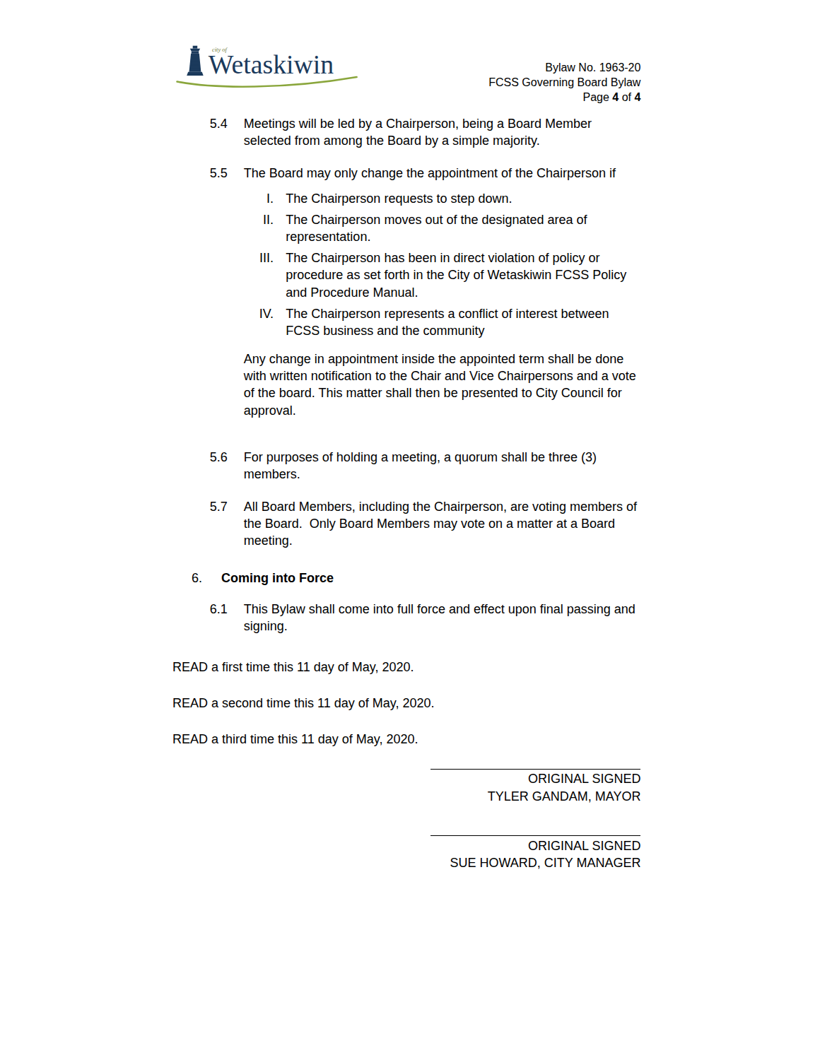city of Wetaskiwin
Bylaw No. 1963-20
FCSS Governing Board Bylaw
Page 4 of 4
5.4
Meetings will be led by a Chairperson, being a Board Member selected from among the Board by a simple majority.
5.5
The Board may only change the appointment of the Chairperson if
I. The Chairperson requests to step down.
II. The Chairperson moves out of the designated area of representation.
III. The Chairperson has been in direct violation of policy or procedure as set forth in the City of Wetaskiwin FCSS Policy and Procedure Manual.
IV. The Chairperson represents a conflict of interest between FCSS business and the community
Any change in appointment inside the appointed term shall be done with written notification to the Chair and Vice Chairpersons and a vote of the board. This matter shall then be presented to City Council for approval.
5.6
For purposes of holding a meeting, a quorum shall be three (3) members.
5.7
All Board Members, including the Chairperson, are voting members of the Board. Only Board Members may vote on a matter at a Board meeting.
6.
Coming into Force
6.1
This Bylaw shall come into full force and effect upon final passing and signing.
READ a first time this 11 day of May, 2020.
READ a second time this 11 day of May, 2020.
READ a third time this 11 day of May, 2020.
ORIGINAL SIGNED
TYLER GANDAM, MAYOR
ORIGINAL SIGNED
SUE HOWARD, CITY MANAGER